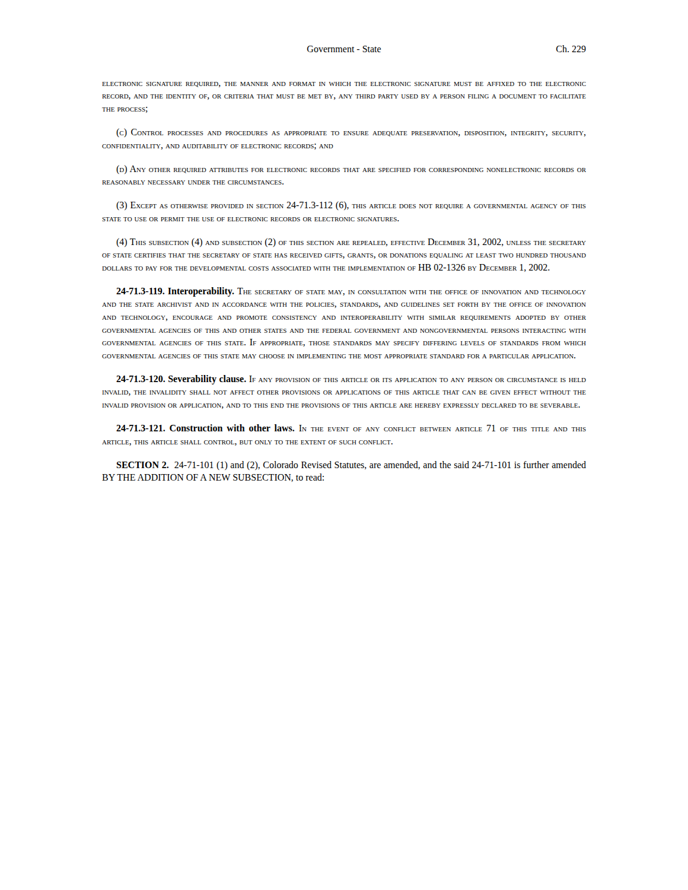Ch. 229 Government - State Ch. 229
electronic signature required, the manner and format in which the electronic signature must be affixed to the electronic record, and the identity of, or criteria that must be met by, any third party used by a person filing a document to facilitate the process;
(c) Control processes and procedures as appropriate to ensure adequate preservation, disposition, integrity, security, confidentiality, and auditability of electronic records; and
(d) Any other required attributes for electronic records that are specified for corresponding nonelectronic records or reasonably necessary under the circumstances.
(3) Except as otherwise provided in section 24-71.3-112 (6), this article does not require a governmental agency of this state to use or permit the use of electronic records or electronic signatures.
(4) This subsection (4) and subsection (2) of this section are repealed, effective December 31, 2002, unless the secretary of state certifies that the secretary of state has received gifts, grants, or donations equaling at least two hundred thousand dollars to pay for the developmental costs associated with the implementation of HB 02-1326 by December 1, 2002.
24-71.3-119. Interoperability. The secretary of state may, in consultation with the office of innovation and technology and the state archivist and in accordance with the policies, standards, and guidelines set forth by the office of innovation and technology, encourage and promote consistency and interoperability with similar requirements adopted by other governmental agencies of this and other states and the federal government and nongovernmental persons interacting with governmental agencies of this state. If appropriate, those standards may specify differing levels of standards from which governmental agencies of this state may choose in implementing the most appropriate standard for a particular application.
24-71.3-120. Severability clause. If any provision of this article or its application to any person or circumstance is held invalid, the invalidity shall not affect other provisions or applications of this article that can be given effect without the invalid provision or application, and to this end the provisions of this article are hereby expressly declared to be severable.
24-71.3-121. Construction with other laws. In the event of any conflict between article 71 of this title and this article, this article shall control, but only to the extent of such conflict.
SECTION 2. 24-71-101 (1) and (2), Colorado Revised Statutes, are amended, and the said 24-71-101 is further amended BY THE ADDITION OF A NEW SUBSECTION, to read: